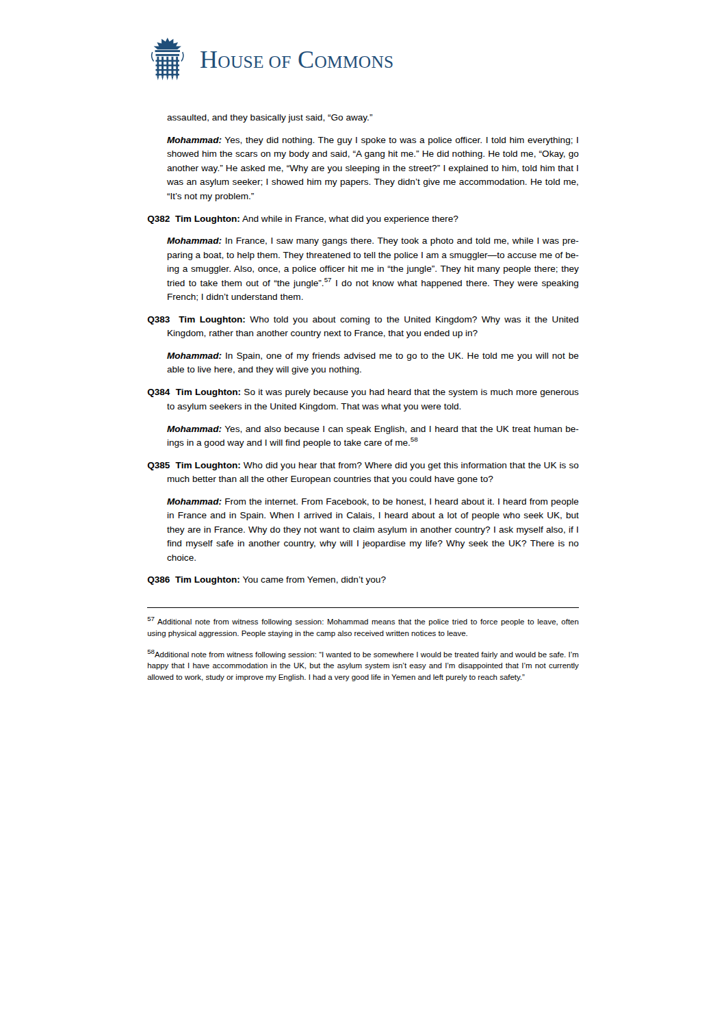HOUSE OF COMMONS
assaulted, and they basically just said, “Go away.”
Mohammad: Yes, they did nothing. The guy I spoke to was a police officer. I told him everything; I showed him the scars on my body and said, “A gang hit me.” He did nothing. He told me, “Okay, go another way.” He asked me, “Why are you sleeping in the street?” I explained to him, told him that I was an asylum seeker; I showed him my papers. They didn’t give me accommodation. He told me, “It’s not my problem.”
Q382 Tim Loughton: And while in France, what did you experience there?
Mohammad: In France, I saw many gangs there. They took a photo and told me, while I was preparing a boat, to help them. They threatened to tell the police I am a smuggler—to accuse me of being a smuggler. Also, once, a police officer hit me in “the jungle”. They hit many people there; they tried to take them out of “the jungle”.57 I do not know what happened there. They were speaking French; I didn’t understand them.
Q383 Tim Loughton: Who told you about coming to the United Kingdom? Why was it the United Kingdom, rather than another country next to France, that you ended up in?
Mohammad: In Spain, one of my friends advised me to go to the UK. He told me you will not be able to live here, and they will give you nothing.
Q384 Tim Loughton: So it was purely because you had heard that the system is much more generous to asylum seekers in the United Kingdom. That was what you were told.
Mohammad: Yes, and also because I can speak English, and I heard that the UK treat human beings in a good way and I will find people to take care of me.58
Q385 Tim Loughton: Who did you hear that from? Where did you get this information that the UK is so much better than all the other European countries that you could have gone to?
Mohammad: From the internet. From Facebook, to be honest, I heard about it. I heard from people in France and in Spain. When I arrived in Calais, I heard about a lot of people who seek UK, but they are in France. Why do they not want to claim asylum in another country? I ask myself also, if I find myself safe in another country, why will I jeopardise my life? Why seek the UK? There is no choice.
Q386 Tim Loughton: You came from Yemen, didn’t you?
57 Additional note from witness following session: Mohammad means that the police tried to force people to leave, often using physical aggression. People staying in the camp also received written notices to leave.
58 Additional note from witness following session: “I wanted to be somewhere I would be treated fairly and would be safe. I’m happy that I have accommodation in the UK, but the asylum system isn’t easy and I’m disappointed that I’m not currently allowed to work, study or improve my English. I had a very good life in Yemen and left purely to reach safety.”